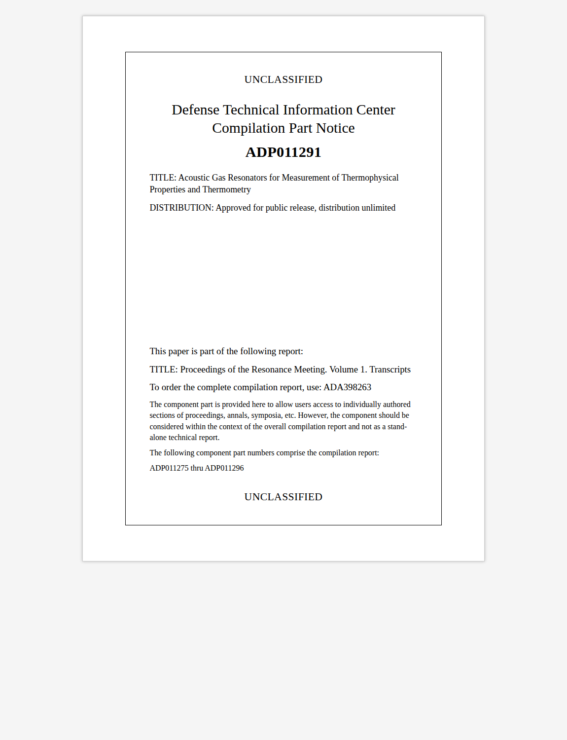UNCLASSIFIED
Defense Technical Information Center
Compilation Part Notice
ADP011291
TITLE: Acoustic Gas Resonators for Measurement of Thermophysical Properties and Thermometry
DISTRIBUTION: Approved for public release, distribution unlimited
This paper is part of the following report:
TITLE: Proceedings of the Resonance Meeting. Volume 1. Transcripts
To order the complete compilation report, use: ADA398263
The component part is provided here to allow users access to individually authored sections of proceedings, annals, symposia, etc. However, the component should be considered within the context of the overall compilation report and not as a stand-alone technical report.
The following component part numbers comprise the compilation report:
ADP011275 thru ADP011296
UNCLASSIFIED